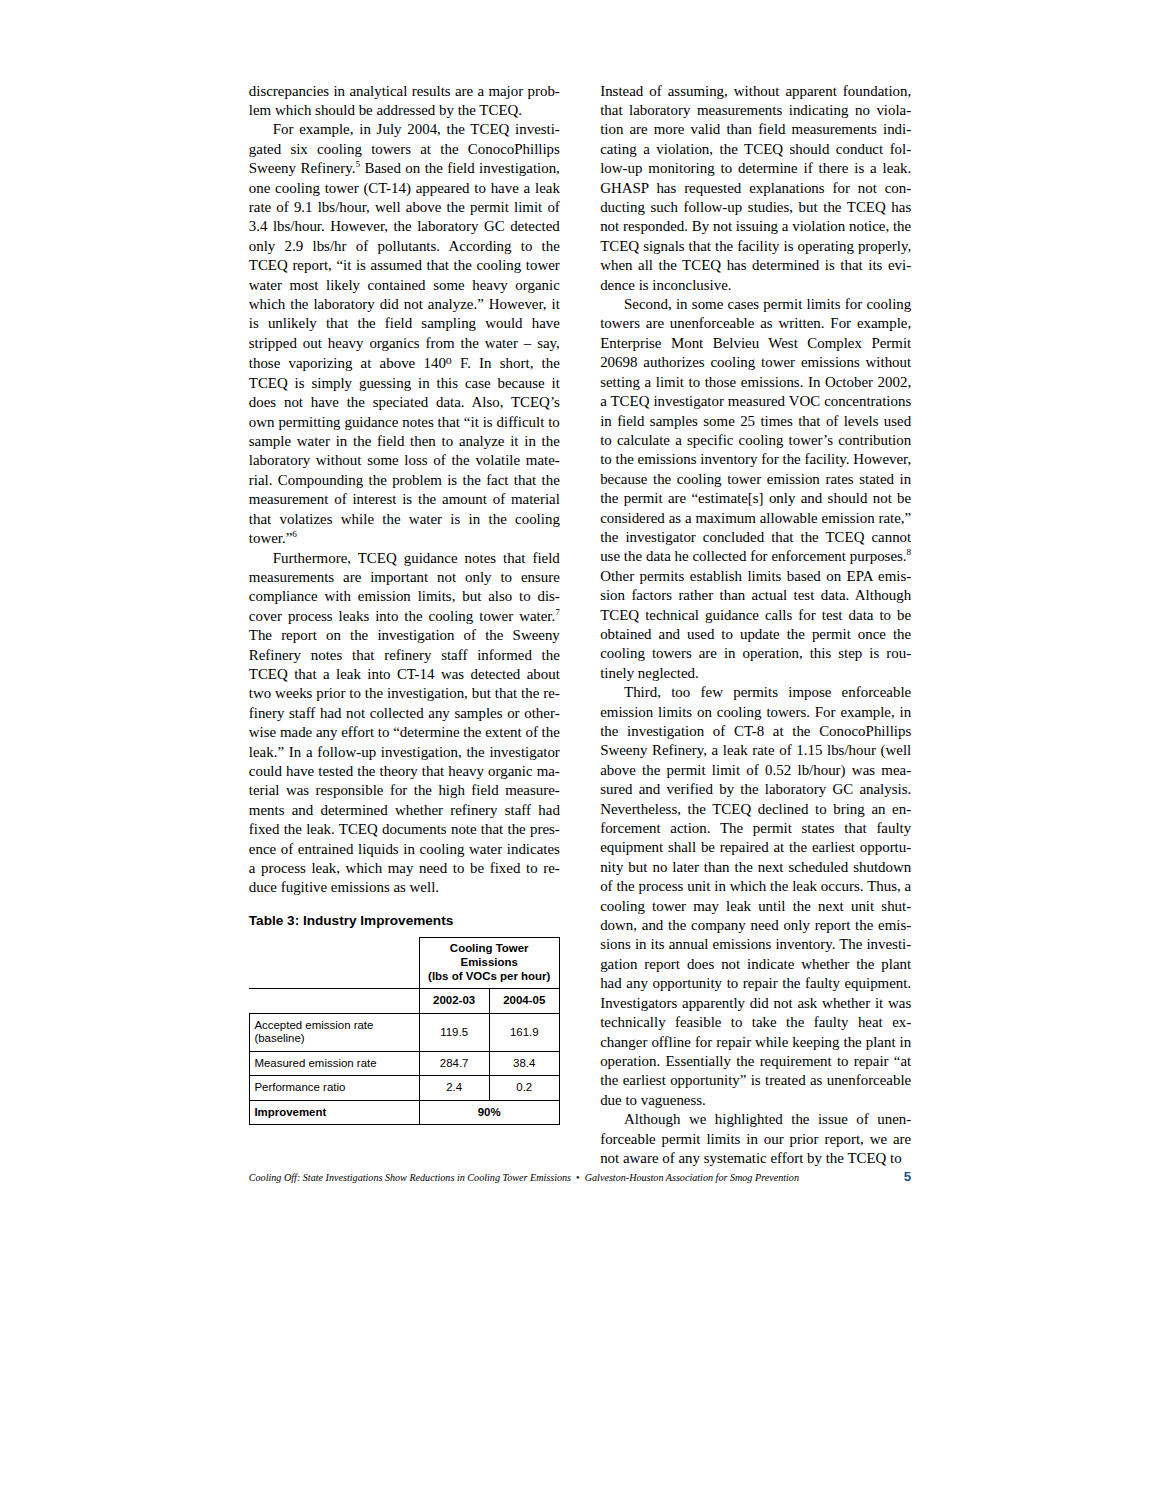discrepancies in analytical results are a major problem which should be addressed by the TCEQ.
For example, in July 2004, the TCEQ investigated six cooling towers at the ConocoPhillips Sweeny Refinery.5 Based on the field investigation, one cooling tower (CT-14) appeared to have a leak rate of 9.1 lbs/hour, well above the permit limit of 3.4 lbs/hour. However, the laboratory GC detected only 2.9 lbs/hr of pollutants. According to the TCEQ report, “it is assumed that the cooling tower water most likely contained some heavy organic which the laboratory did not analyze.” However, it is unlikely that the field sampling would have stripped out heavy organics from the water – say, those vaporizing at above 140o F. In short, the TCEQ is simply guessing in this case because it does not have the speciated data. Also, TCEQ’s own permitting guidance notes that “it is difficult to sample water in the field then to analyze it in the laboratory without some loss of the volatile material. Compounding the problem is the fact that the measurement of interest is the amount of material that volatizes while the water is in the cooling tower.”6
Furthermore, TCEQ guidance notes that field measurements are important not only to ensure compliance with emission limits, but also to discover process leaks into the cooling tower water.7 The report on the investigation of the Sweeny Refinery notes that refinery staff informed the TCEQ that a leak into CT-14 was detected about two weeks prior to the investigation, but that the refinery staff had not collected any samples or otherwise made any effort to “determine the extent of the leak.” In a follow-up investigation, the investigator could have tested the theory that heavy organic material was responsible for the high field measurements and determined whether refinery staff had fixed the leak. TCEQ documents note that the presence of entrained liquids in cooling water indicates a process leak, which may need to be fixed to reduce fugitive emissions as well.
Table 3: Industry Improvements
| | Cooling Tower Emissions (lbs of VOCs per hour) |
| | 2002-03 | 2004-05 |
| Accepted emission rate (baseline) | 119.5 | 161.9 |
| Measured emission rate | 284.7 | 38.4 |
| Performance ratio | 2.4 | 0.2 |
| Improvement | 90% |
Instead of assuming, without apparent foundation, that laboratory measurements indicating no violation are more valid than field measurements indicating a violation, the TCEQ should conduct follow-up monitoring to determine if there is a leak. GHASP has requested explanations for not conducting such follow-up studies, but the TCEQ has not responded. By not issuing a violation notice, the TCEQ signals that the facility is operating properly, when all the TCEQ has determined is that its evidence is inconclusive.
Second, in some cases permit limits for cooling towers are unenforceable as written. For example, Enterprise Mont Belvieu West Complex Permit 20698 authorizes cooling tower emissions without setting a limit to those emissions. In October 2002, a TCEQ investigator measured VOC concentrations in field samples some 25 times that of levels used to calculate a specific cooling tower’s contribution to the emissions inventory for the facility. However, because the cooling tower emission rates stated in the permit are “estimate[s] only and should not be considered as a maximum allowable emission rate,” the investigator concluded that the TCEQ cannot use the data he collected for enforcement purposes.8 Other permits establish limits based on EPA emission factors rather than actual test data. Although TCEQ technical guidance calls for test data to be obtained and used to update the permit once the cooling towers are in operation, this step is routinely neglected.
Third, too few permits impose enforceable emission limits on cooling towers. For example, in the investigation of CT-8 at the ConocoPhillips Sweeny Refinery, a leak rate of 1.15 lbs/hour (well above the permit limit of 0.52 lb/hour) was measured and verified by the laboratory GC analysis. Nevertheless, the TCEQ declined to bring an enforcement action. The permit states that faulty equipment shall be repaired at the earliest opportunity but no later than the next scheduled shutdown of the process unit in which the leak occurs. Thus, a cooling tower may leak until the next unit shutdown, and the company need only report the emissions in its annual emissions inventory. The investigation report does not indicate whether the plant had any opportunity to repair the faulty equipment. Investigators apparently did not ask whether it was technically feasible to take the faulty heat exchanger offline for repair while keeping the plant in operation. Essentially the requirement to repair “at the earliest opportunity” is treated as unenforceable due to vagueness.
Although we highlighted the issue of unenforceable permit limits in our prior report, we are not aware of any systematic effort by the TCEQ to
Cooling Off: State Investigations Show Reductions in Cooling Tower Emissions • Galveston-Houston Association for Smog Prevention
5